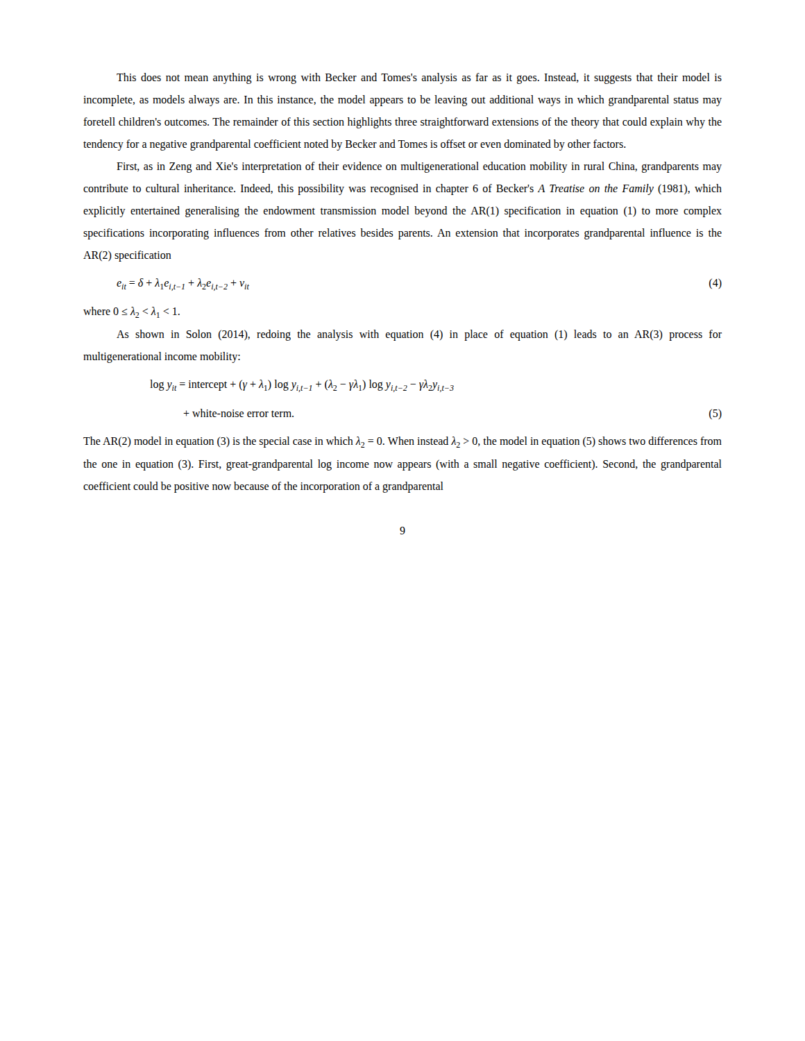This does not mean anything is wrong with Becker and Tomes's analysis as far as it goes. Instead, it suggests that their model is incomplete, as models always are. In this instance, the model appears to be leaving out additional ways in which grandparental status may foretell children's outcomes. The remainder of this section highlights three straightforward extensions of the theory that could explain why the tendency for a negative grandparental coefficient noted by Becker and Tomes is offset or even dominated by other factors.
First, as in Zeng and Xie's interpretation of their evidence on multigenerational education mobility in rural China, grandparents may contribute to cultural inheritance. Indeed, this possibility was recognised in chapter 6 of Becker's A Treatise on the Family (1981), which explicitly entertained generalising the endowment transmission model beyond the AR(1) specification in equation (1) to more complex specifications incorporating influences from other relatives besides parents. An extension that incorporates grandparental influence is the AR(2) specification
(4) eit = δ + λ1ei,t−1 + λ2ei,t−2 + vit
where 0 ≤ λ2 < λ1 < 1.
As shown in Solon (2014), redoing the analysis with equation (4) in place of equation (1) leads to an AR(3) process for multigenerational income mobility:
log yit = intercept + (γ + λ1) log yi,t−1 + (λ2 − γλ1) log yi,t−2 − γλ2yi,t−3
(5)+ white-noise error term.
The AR(2) model in equation (3) is the special case in which λ2 = 0. When instead λ2 > 0, the model in equation (5) shows two differences from the one in equation (3). First, great-grandparental log income now appears (with a small negative coefficient). Second, the grandparental coefficient could be positive now because of the incorporation of a grandparental
9